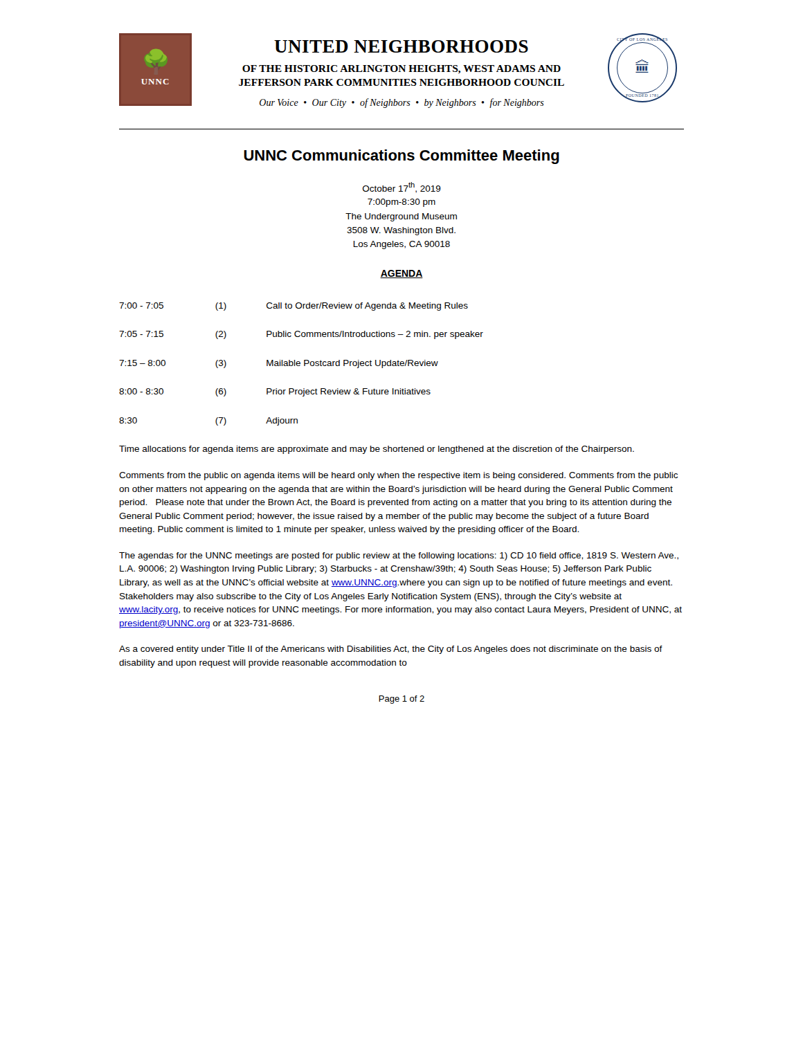🌳
UNNC
UNITED NEIGHBORHOODS
OF THE HISTORIC ARLINGTON HEIGHTS, WEST ADAMS AND
JEFFERSON PARK COMMUNITIES NEIGHBORHOOD COUNCIL
Our Voice • Our City • of Neighbors • by Neighbors • for Neighbors
CITY OF LOS ANGELES
🏛
FOUNDED 1781
UNNC Communications Committee Meeting
October 17th, 2019
7:00pm-8:30 pm
The Underground Museum
3508 W. Washington Blvd.
Los Angeles, CA 90018
AGENDA
| 7:00 - 7:05 | (1) | Call to Order/Review of Agenda & Meeting Rules |
| 7:05 - 7:15 | (2) | Public Comments/Introductions – 2 min. per speaker |
| 7:15 – 8:00 | (3) | Mailable Postcard Project Update/Review |
| 8:00 - 8:30 | (6) | Prior Project Review & Future Initiatives |
| 8:30 | (7) | Adjourn |
Time allocations for agenda items are approximate and may be shortened or lengthened at the discretion of the Chairperson.
Comments from the public on agenda items will be heard only when the respective item is being considered. Comments from the public on other matters not appearing on the agenda that are within the Board’s jurisdiction will be heard during the General Public Comment period. Please note that under the Brown Act, the Board is prevented from acting on a matter that you bring to its attention during the General Public Comment period; however, the issue raised by a member of the public may become the subject of a future Board meeting. Public comment is limited to 1 minute per speaker, unless waived by the presiding officer of the Board.
The agendas for the UNNC meetings are posted for public review at the following locations: 1) CD 10 field office, 1819 S. Western Ave., L.A. 90006; 2) Washington Irving Public Library; 3) Starbucks - at Crenshaw/39th; 4) South Seas House; 5) Jefferson Park Public Library, as well as at the UNNC’s official website at www.UNNC.org.where you can sign up to be notified of future meetings and event. Stakeholders may also subscribe to the City of Los Angeles Early Notification System (ENS), through the City’s website at www.lacity.org, to receive notices for UNNC meetings. For more information, you may also contact Laura Meyers, President of UNNC, at president@UNNC.org or at 323-731-8686.
As a covered entity under Title II of the Americans with Disabilities Act, the City of Los Angeles does not discriminate on the basis of disability and upon request will provide reasonable accommodation to
Page 1 of 2